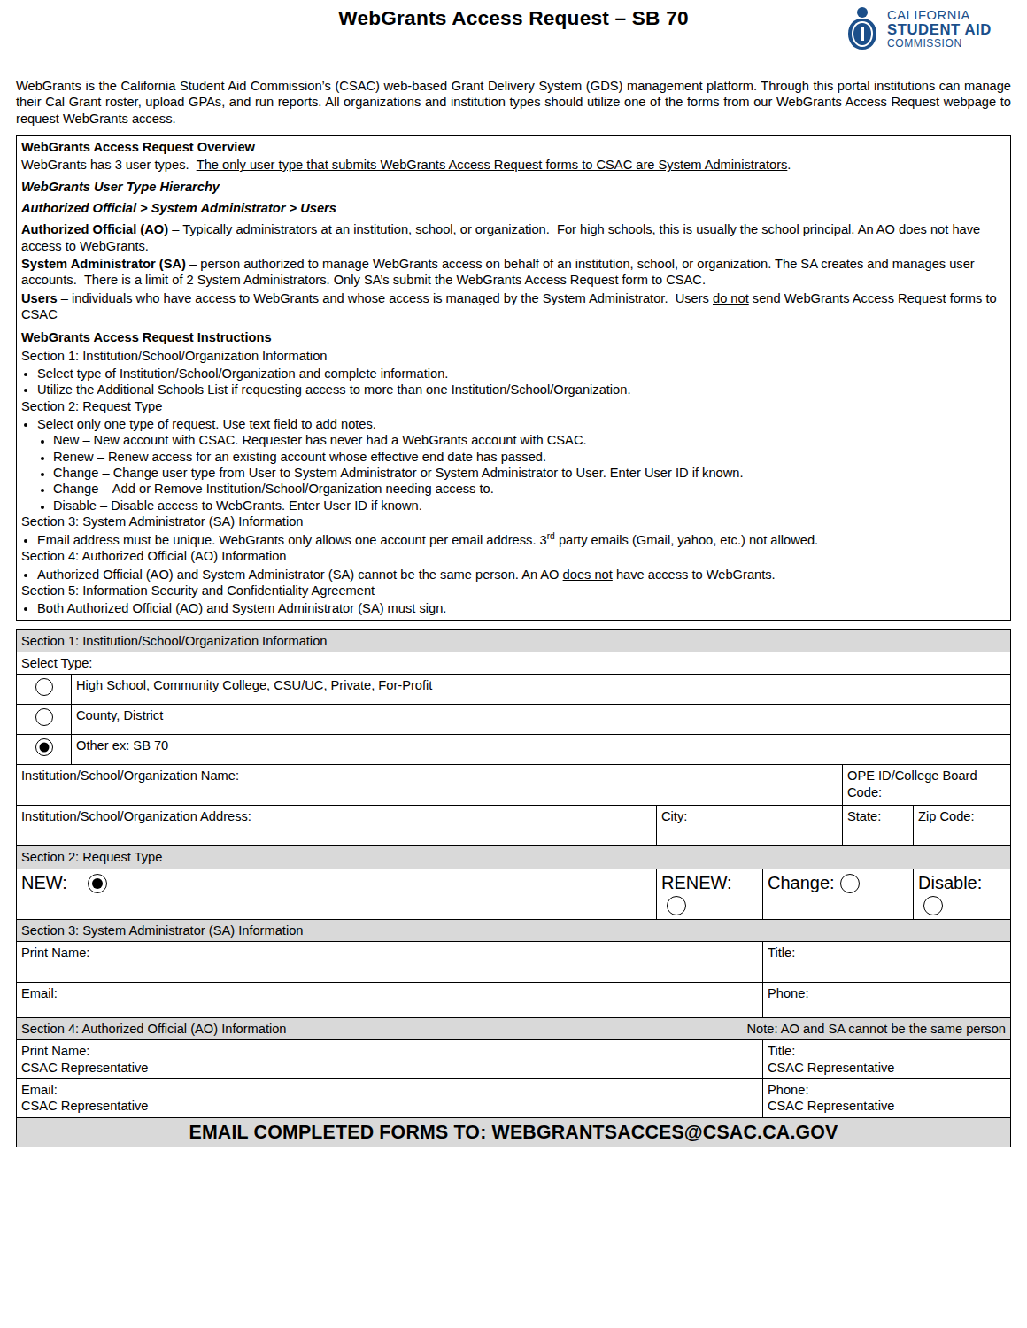WebGrants Access Request – SB 70
CALIFORNIA
STUDENT AID
COMMISSION
WebGrants is the California Student Aid Commission’s (CSAC) web-based Grant Delivery System (GDS) management platform. Through this portal institutions can manage their Cal Grant roster, upload GPAs, and run reports. All organizations and institution types should utilize one of the forms from our WebGrants Access Request webpage to request WebGrants access.
| WebGrants Access Request Overview WebGrants has 3 user types. The only user type that submits WebGrants Access Request forms to CSAC are System Administrators . WebGrants User Type Hierarchy Authorized Official > System Administrator > Users Authorized Official (AO) – Typically administrators at an institution, school, or organization. For high schools, this is usually the school principal. An AO does not have access to WebGrants. System Administrator (SA) – person authorized to manage WebGrants access on behalf of an institution, school, or organization. The SA creates and manages user accounts. There is a limit of 2 System Administrators. Only SA’s submit the WebGrants Access Request form to CSAC. Users – individuals who have access to WebGrants and whose access is managed by the System Administrator. Users do not send WebGrants Access Request forms to CSAC WebGrants Access Request Instructions Section 1: Institution/School/Organization Information Select type of Institution/School/Organization and complete information. Utilize the Additional Schools List if requesting access to more than one Institution/School/Organization. Section 2: Request Type Select only one type of request. Use text field to add notes. New – New account with CSAC. Requester has never had a WebGrants account with CSAC. Renew – Renew access for an existing account whose effective end date has passed. Change – Change user type from User to System Administrator or System Administrator to User. Enter User ID if known. Change – Add or Remove Institution/School/Organization needing access to. Disable – Disable access to WebGrants. Enter User ID if known. Section 3: System Administrator (SA) Information Email address must be unique. WebGrants only allows one account per email address. 3 rd party emails (Gmail, yahoo, etc.) not allowed. Section 4: Authorized Official (AO) Information Authorized Official (AO) and System Administrator (SA) cannot be the same person. An AO does not have access to WebGrants. Section 5: Information Security and Confidentiality Agreement Both Authorized Official (AO) and System Administrator (SA) must sign. |
| Section 1: Institution/School/Organization Information |
| Select Type: |
| | High School, Community College, CSU/UC, Private, For-Profit |
| | County, District |
| | Other ex: SB 70 |
| Institution/School/Organization Name: | OPE ID/College Board Code: |
| Institution/School/Organization Address: | City: | State: | Zip Code: |
| Section 2: Request Type |
| NEW: | RENEW: | Change: | Disable: |
| Section 3: System Administrator (SA) Information |
| Print Name: | Title: |
| Email: | Phone: |
| Section 4: Authorized Official (AO) Information Note: AO and SA cannot be the same person |
| Print Name: CSAC Representative | Title: CSAC Representative |
| Email: CSAC Representative | Phone: CSAC Representative |
| EMAIL COMPLETED FORMS TO: WEBGRANTSACCES@CSAC.CA.GOV |